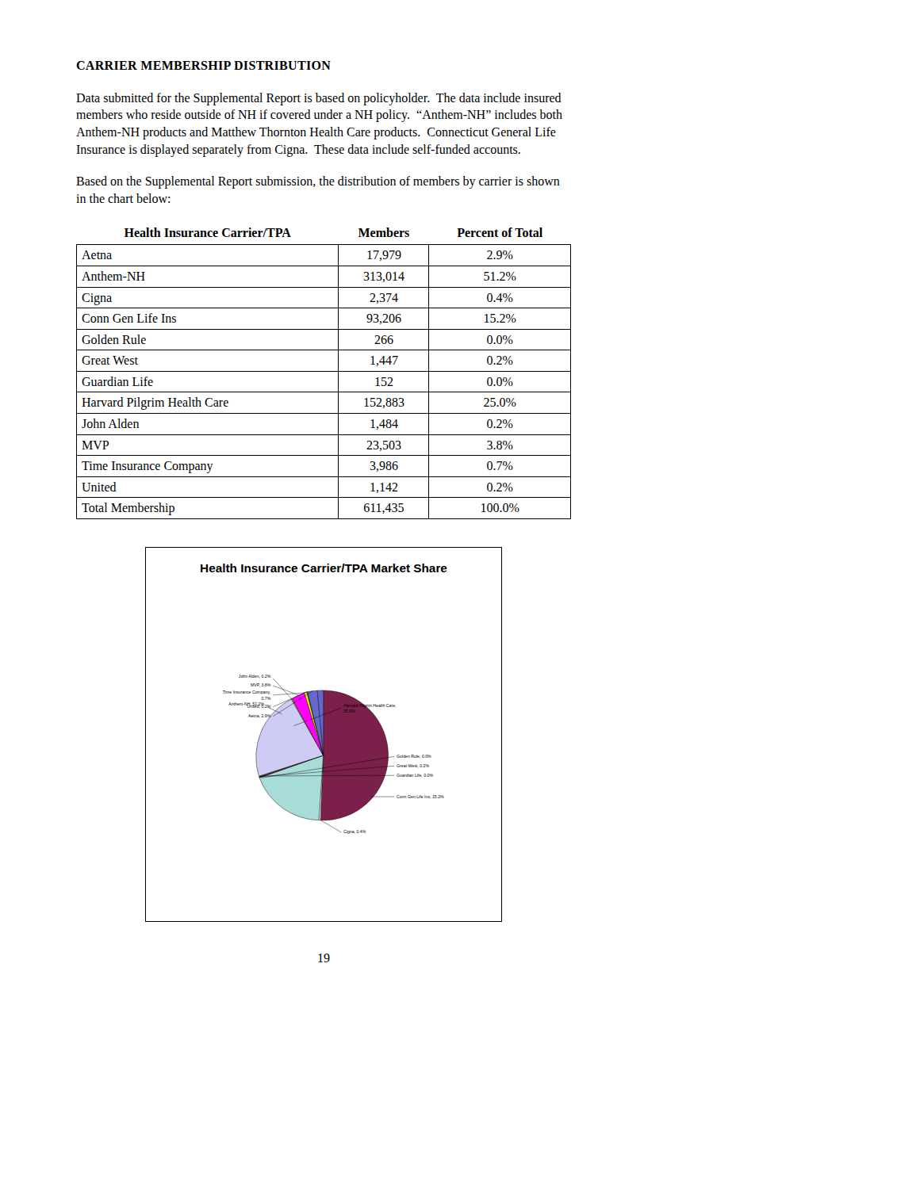CARRIER MEMBERSHIP DISTRIBUTION
Data submitted for the Supplemental Report is based on policyholder. The data include insured members who reside outside of NH if covered under a NH policy. “Anthem-NH” includes both Anthem-NH products and Matthew Thornton Health Care products. Connecticut General Life Insurance is displayed separately from Cigna. These data include self-funded accounts.
Based on the Supplemental Report submission, the distribution of members by carrier is shown in the chart below:
| Health Insurance Carrier/TPA | Members | Percent of Total |
| --- | --- | --- |
| Aetna | 17,979 | 2.9% |
| Anthem-NH | 313,014 | 51.2% |
| Cigna | 2,374 | 0.4% |
| Conn Gen Life Ins | 93,206 | 15.2% |
| Golden Rule | 266 | 0.0% |
| Great West | 1,447 | 0.2% |
| Guardian Life | 152 | 0.0% |
| Harvard Pilgrim Health Care | 152,883 | 25.0% |
| John Alden | 1,484 | 0.2% |
| MVP | 23,503 | 3.8% |
| Time Insurance Company | 3,986 | 0.7% |
| United | 1,142 | 0.2% |
| Total Membership | 611,435 | 100.0% |
Health Insurance Carrier/TPA Market Share
Anthem-NH, 51.2% Cigna, 0.4% Conn Gen Life Ins, 15.2% Golden Rule, 0.0% Great West, 0.2% Guardian Life, 0.0% Harvard Pilgrim Health Care, 25.0% John Alden, 0.2% MVP, 3.8% Time Insurance Company, 0.7% United, 0.2% Aetna, 2.9%
19